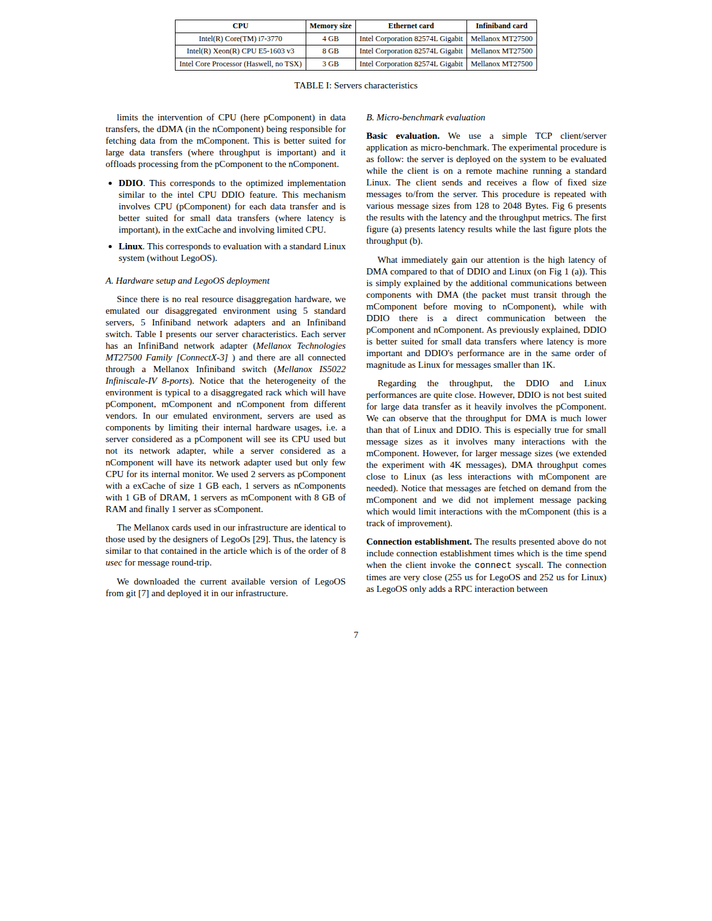| CPU | Memory size | Ethernet card | Infiniband card |
| --- | --- | --- | --- |
| Intel(R) Core(TM) i7-3770 | 4 GB | Intel Corporation 82574L Gigabit | Mellanox MT27500 |
| Intel(R) Xeon(R) CPU E5-1603 v3 | 8 GB | Intel Corporation 82574L Gigabit | Mellanox MT27500 |
| Intel Core Processor (Haswell, no TSX) | 3 GB | Intel Corporation 82574L Gigabit | Mellanox MT27500 |
TABLE I: Servers characteristics
limits the intervention of CPU (here pComponent) in data transfers, the dDMA (in the nComponent) being responsible for fetching data from the mComponent. This is better suited for large data transfers (where throughput is important) and it offloads processing from the pComponent to the nComponent.
DDIO. This corresponds to the optimized implementation similar to the intel CPU DDIO feature. This mechanism involves CPU (pComponent) for each data transfer and is better suited for small data transfers (where latency is important), in the extCache and involving limited CPU.
Linux. This corresponds to evaluation with a standard Linux system (without LegoOS).
A. Hardware setup and LegoOS deployment
Since there is no real resource disaggregation hardware, we emulated our disaggregated environment using 5 standard servers, 5 Infiniband network adapters and an Infiniband switch. Table I presents our server characteristics. Each server has an InfiniBand network adapter (Mellanox Technologies MT27500 Family [ConnectX-3] ) and there are all connected through a Mellanox Infiniband switch (Mellanox IS5022 Infiniscale-IV 8-ports). Notice that the heterogeneity of the environment is typical to a disaggregated rack which will have pComponent, mComponent and nComponent from different vendors. In our emulated environment, servers are used as components by limiting their internal hardware usages, i.e. a server considered as a pComponent will see its CPU used but not its network adapter, while a server considered as a nComponent will have its network adapter used but only few CPU for its internal monitor. We used 2 servers as pComponent with a exCache of size 1 GB each, 1 servers as nComponents with 1 GB of DRAM, 1 servers as mComponent with 8 GB of RAM and finally 1 server as sComponent.
The Mellanox cards used in our infrastructure are identical to those used by the designers of LegoOs [29]. Thus, the latency is similar to that contained in the article which is of the order of 8 usec for message round-trip.
We downloaded the current available version of LegoOS from git [7] and deployed it in our infrastructure.
B. Micro-benchmark evaluation
Basic evaluation. We use a simple TCP client/server application as micro-benchmark. The experimental procedure is as follow: the server is deployed on the system to be evaluated while the client is on a remote machine running a standard Linux. The client sends and receives a flow of fixed size messages to/from the server. This procedure is repeated with various message sizes from 128 to 2048 Bytes. Fig 6 presents the results with the latency and the throughput metrics. The first figure (a) presents latency results while the last figure plots the throughput (b).
What immediately gain our attention is the high latency of DMA compared to that of DDIO and Linux (on Fig 1 (a)). This is simply explained by the additional communications between components with DMA (the packet must transit through the mComponent before moving to nComponent), while with DDIO there is a direct communication between the pComponent and nComponent. As previously explained, DDIO is better suited for small data transfers where latency is more important and DDIO's performance are in the same order of magnitude as Linux for messages smaller than 1K.
Regarding the throughput, the DDIO and Linux performances are quite close. However, DDIO is not best suited for large data transfer as it heavily involves the pComponent. We can observe that the throughput for DMA is much lower than that of Linux and DDIO. This is especially true for small message sizes as it involves many interactions with the mComponent. However, for larger message sizes (we extended the experiment with 4K messages), DMA throughput comes close to Linux (as less interactions with mComponent are needed). Notice that messages are fetched on demand from the mComponent and we did not implement message packing which would limit interactions with the mComponent (this is a track of improvement).
Connection establishment. The results presented above do not include connection establishment times which is the time spend when the client invoke the connect syscall. The connection times are very close (255 us for LegoOS and 252 us for Linux) as LegoOS only adds a RPC interaction between
7